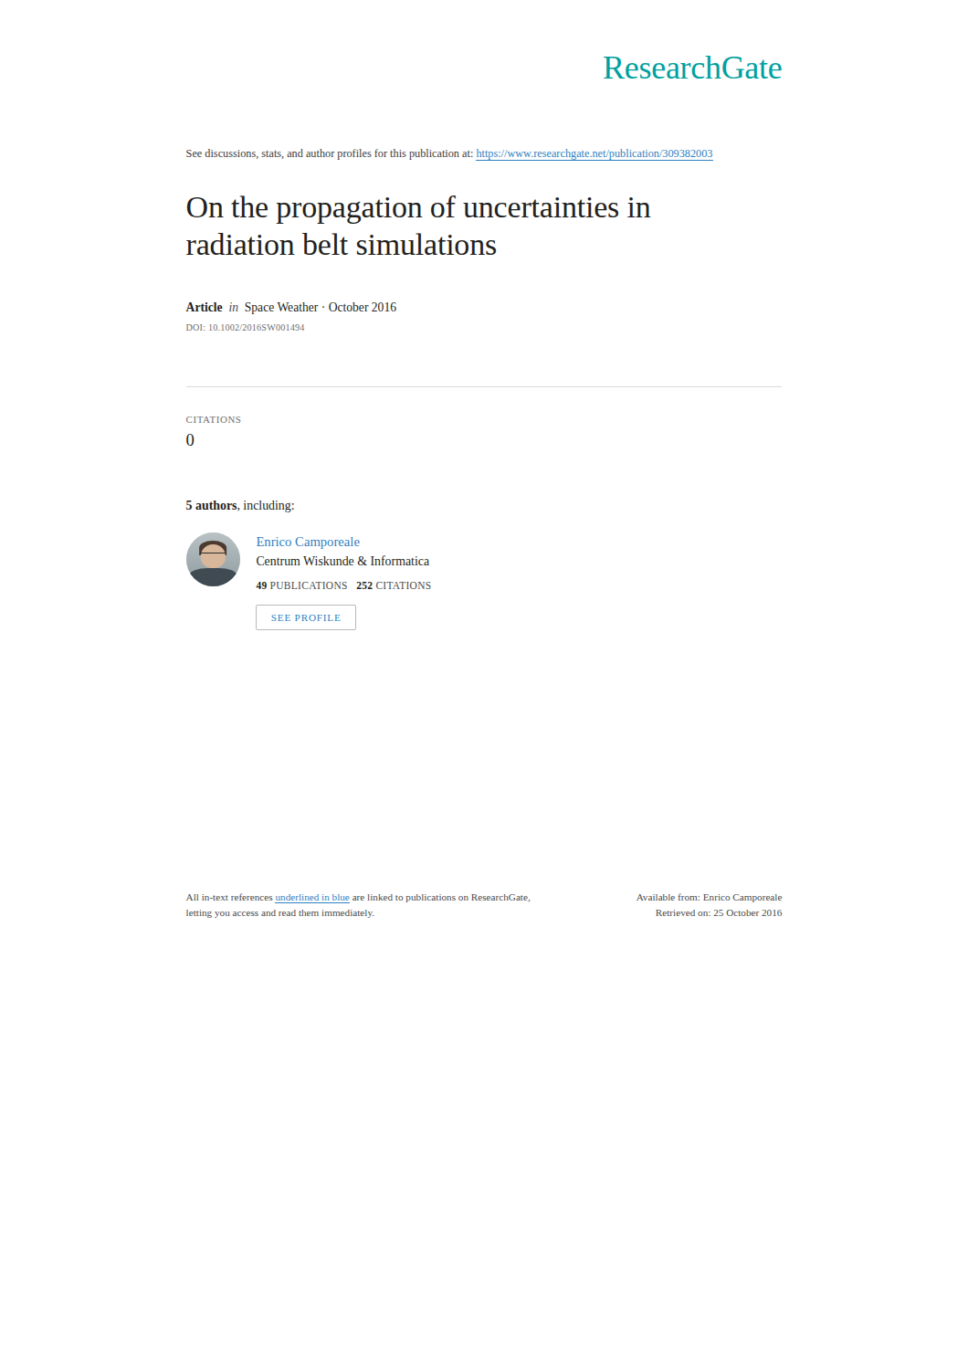ResearchGate
See discussions, stats, and author profiles for this publication at: https://www.researchgate.net/publication/309382003
On the propagation of uncertainties in radiation belt simulations
Article in Space Weather · October 2016
DOI: 10.1002/2016SW001494
CITATIONS
0
5 authors, including:
Enrico Camporeale
Centrum Wiskunde & Informatica
49 PUBLICATIONS 252 CITATIONS
SEE PROFILE
All in-text references underlined in blue are linked to publications on ResearchGate,
letting you access and read them immediately.
Available from: Enrico Camporeale
Retrieved on: 25 October 2016